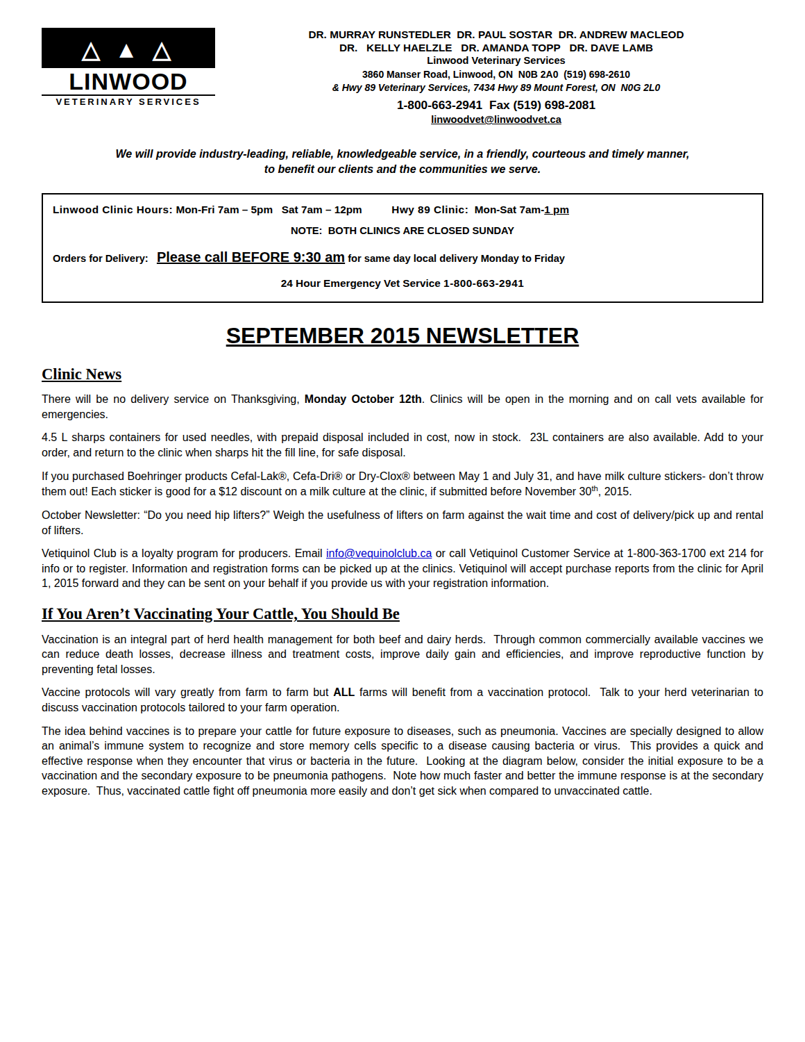△ ▲ △
LINWOOD
VETERINARY SERVICES
DR. MURRAY RUNSTEDLER DR. PAUL SOSTAR DR. ANDREW MACLEOD
DR. KELLY HAELZLE DR. AMANDA TOPP DR. DAVE LAMB
Linwood Veterinary Services
3860 Manser Road, Linwood, ON N0B 2A0 (519) 698-2610
& Hwy 89 Veterinary Services, 7434 Hwy 89 Mount Forest, ON N0G 2L0
1-800-663-2941 Fax (519) 698-2081
linwoodvet@linwoodvet.ca
We will provide industry-leading, reliable, knowledgeable service, in a friendly, courteous and timely manner,
to benefit our clients and the communities we serve.
Linwood Clinic Hours: Mon-Fri 7am – 5pm Sat 7am – 12pm Hwy 89 Clinic: Mon-Sat 7am-1 pm
NOTE: BOTH CLINICS ARE CLOSED SUNDAY
Orders for Delivery: Please call BEFORE 9:30 am for same day local delivery Monday to Friday
24 Hour Emergency Vet Service 1-800-663-2941
SEPTEMBER 2015 NEWSLETTER
Clinic News
There will be no delivery service on Thanksgiving, Monday October 12th. Clinics will be open in the morning and on call vets available for emergencies.
4.5 L sharps containers for used needles, with prepaid disposal included in cost, now in stock. 23L containers are also available. Add to your order, and return to the clinic when sharps hit the fill line, for safe disposal.
If you purchased Boehringer products Cefal-Lak®, Cefa-Dri® or Dry-Clox® between May 1 and July 31, and have milk culture stickers- don’t throw them out! Each sticker is good for a $12 discount on a milk culture at the clinic, if submitted before November 30th, 2015.
October Newsletter: “Do you need hip lifters?” Weigh the usefulness of lifters on farm against the wait time and cost of delivery/pick up and rental of lifters.
Vetiquinol Club is a loyalty program for producers. Email info@vequinolclub.ca or call Vetiquinol Customer Service at 1-800-363-1700 ext 214 for info or to register. Information and registration forms can be picked up at the clinics. Vetiquinol will accept purchase reports from the clinic for April 1, 2015 forward and they can be sent on your behalf if you provide us with your registration information.
If You Aren’t Vaccinating Your Cattle, You Should Be
Vaccination is an integral part of herd health management for both beef and dairy herds. Through common commercially available vaccines we can reduce death losses, decrease illness and treatment costs, improve daily gain and efficiencies, and improve reproductive function by preventing fetal losses.
Vaccine protocols will vary greatly from farm to farm but ALL farms will benefit from a vaccination protocol. Talk to your herd veterinarian to discuss vaccination protocols tailored to your farm operation.
The idea behind vaccines is to prepare your cattle for future exposure to diseases, such as pneumonia. Vaccines are specially designed to allow an animal’s immune system to recognize and store memory cells specific to a disease causing bacteria or virus. This provides a quick and effective response when they encounter that virus or bacteria in the future. Looking at the diagram below, consider the initial exposure to be a vaccination and the secondary exposure to be pneumonia pathogens. Note how much faster and better the immune response is at the secondary exposure. Thus, vaccinated cattle fight off pneumonia more easily and don’t get sick when compared to unvaccinated cattle.